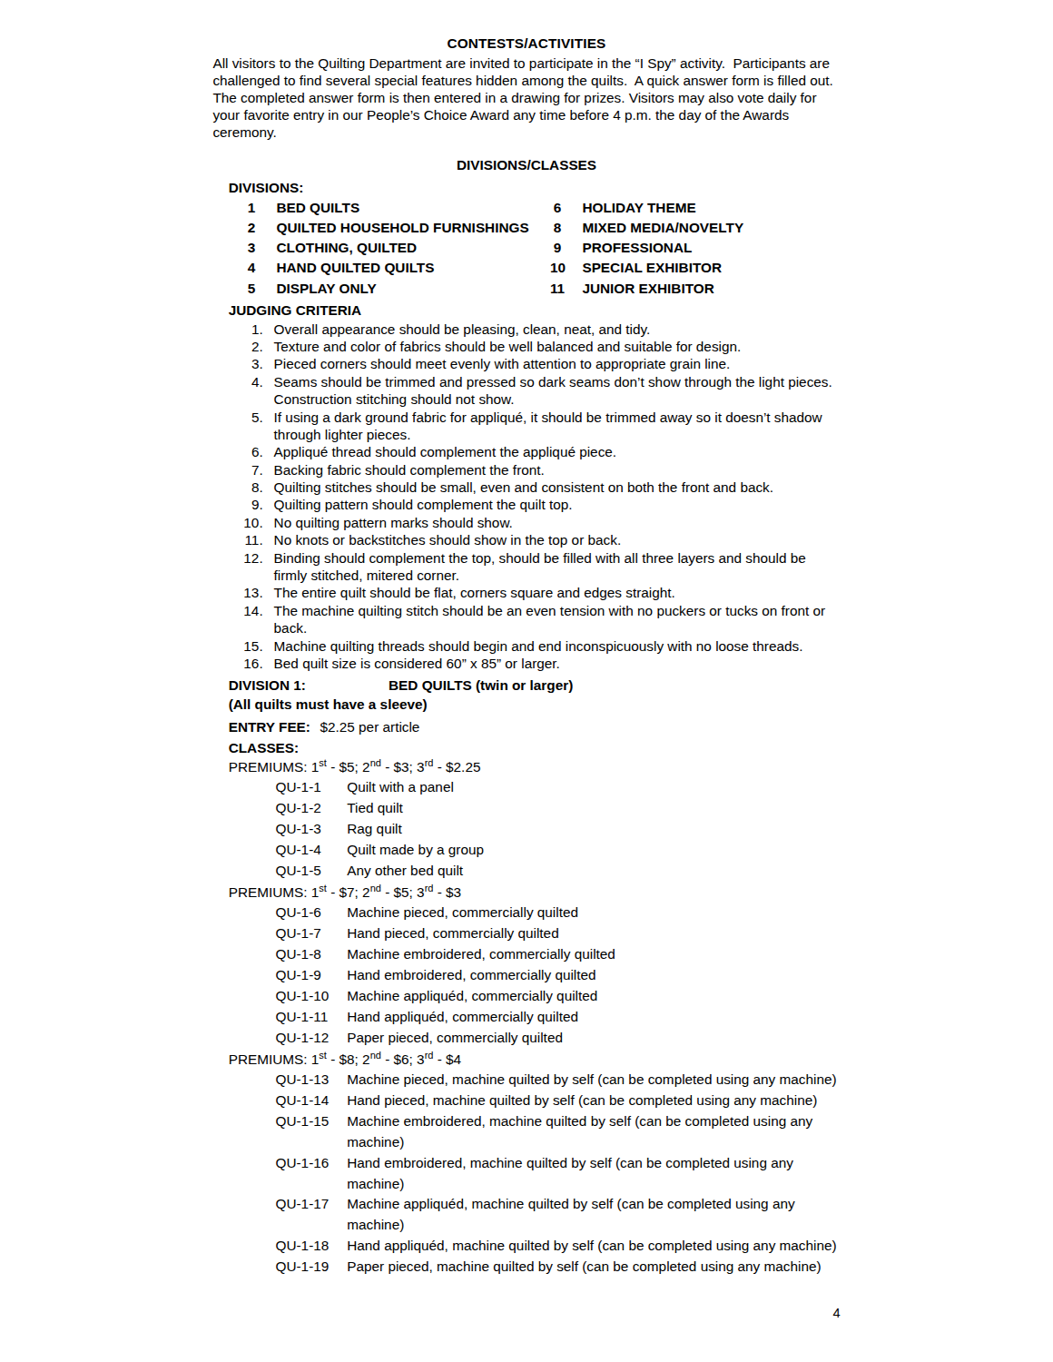CONTESTS/ACTIVITIES
All visitors to the Quilting Department are invited to participate in the “I Spy” activity. Participants are challenged to find several special features hidden among the quilts. A quick answer form is filled out. The completed answer form is then entered in a drawing for prizes. Visitors may also vote daily for your favorite entry in our People’s Choice Award any time before 4 p.m. the day of the Awards ceremony.
DIVISIONS/CLASSES
DIVISIONS:
1 BED QUILTS
2 QUILTED HOUSEHOLD FURNISHINGS
3 CLOTHING, QUILTED
4 HAND QUILTED QUILTS
5 DISPLAY ONLY
6 HOLIDAY THEME
8 MIXED MEDIA/NOVELTY
9 PROFESSIONAL
10 SPECIAL EXHIBITOR
11 JUNIOR EXHIBITOR
JUDGING CRITERIA
Overall appearance should be pleasing, clean, neat, and tidy.
Texture and color of fabrics should be well balanced and suitable for design.
Pieced corners should meet evenly with attention to appropriate grain line.
Seams should be trimmed and pressed so dark seams don’t show through the light pieces. Construction stitching should not show.
If using a dark ground fabric for appliqué, it should be trimmed away so it doesn’t shadow through lighter pieces.
Appliqué thread should complement the appliqué piece.
Backing fabric should complement the front.
Quilting stitches should be small, even and consistent on both the front and back.
Quilting pattern should complement the quilt top.
No quilting pattern marks should show.
No knots or backstitches should show in the top or back.
Binding should complement the top, should be filled with all three layers and should be firmly stitched, mitered corner.
The entire quilt should be flat, corners square and edges straight.
The machine quilting stitch should be an even tension with no puckers or tucks on front or back.
Machine quilting threads should begin and end inconspicuously with no loose threads.
Bed quilt size is considered 60” x 85” or larger.
DIVISION 1: BED QUILTS (twin or larger)
(All quilts must have a sleeve)
ENTRY FEE:$2.25 per article
CLASSES:
PREMIUMS: 1st - $5; 2nd - $3; 3rd - $2.25
QU-1-1 Quilt with a panel
QU-1-2 Tied quilt
QU-1-3 Rag quilt
QU-1-4 Quilt made by a group
QU-1-5 Any other bed quilt
PREMIUMS: 1st - $7; 2nd - $5; 3rd - $3
QU-1-6 Machine pieced, commercially quilted
QU-1-7 Hand pieced, commercially quilted
QU-1-8 Machine embroidered, commercially quilted
QU-1-9 Hand embroidered, commercially quilted
QU-1-10 Machine appliquéd, commercially quilted
QU-1-11 Hand appliquéd, commercially quilted
QU-1-12 Paper pieced, commercially quilted
PREMIUMS: 1st - $8; 2nd - $6; 3rd - $4
QU-1-13 Machine pieced, machine quilted by self (can be completed using any machine)
QU-1-14 Hand pieced, machine quilted by self (can be completed using any machine)
QU-1-15 Machine embroidered, machine quilted by self (can be completed using any machine)
QU-1-16 Hand embroidered, machine quilted by self (can be completed using any machine)
QU-1-17 Machine appliquéd, machine quilted by self (can be completed using any machine)
QU-1-18 Hand appliquéd, machine quilted by self (can be completed using any machine)
QU-1-19 Paper pieced, machine quilted by self (can be completed using any machine)
4